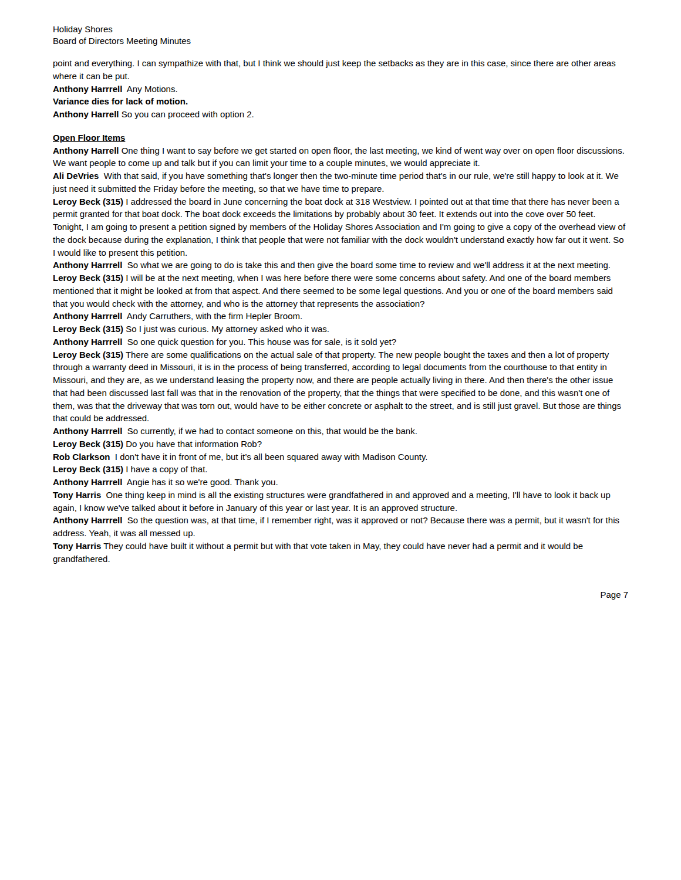Holiday Shores
Board of Directors Meeting Minutes
point and everything. I can sympathize with that, but I think we should just keep the setbacks as they are in this case, since there are other areas where it can be put.
Anthony Harrrell Any Motions.
Variance dies for lack of motion.
Anthony Harrell So you can proceed with option 2.
Open Floor Items
Anthony Harrell One thing I want to say before we get started on open floor, the last meeting, we kind of went way over on open floor discussions. We want people to come up and talk but if you can limit your time to a couple minutes, we would appreciate it.
Ali DeVries With that said, if you have something that's longer then the two-minute time period that's in our rule, we're still happy to look at it. We just need it submitted the Friday before the meeting, so that we have time to prepare.
Leroy Beck (315) I addressed the board in June concerning the boat dock at 318 Westview. I pointed out at that time that there has never been a permit granted for that boat dock. The boat dock exceeds the limitations by probably about 30 feet. It extends out into the cove over 50 feet. Tonight, I am going to present a petition signed by members of the Holiday Shores Association and I'm going to give a copy of the overhead view of the dock because during the explanation, I think that people that were not familiar with the dock wouldn't understand exactly how far out it went. So I would like to present this petition.
Anthony Harrrell So what we are going to do is take this and then give the board some time to review and we'll address it at the next meeting.
Leroy Beck (315) I will be at the next meeting, when I was here before there were some concerns about safety. And one of the board members mentioned that it might be looked at from that aspect. And there seemed to be some legal questions. And you or one of the board members said that you would check with the attorney, and who is the attorney that represents the association?
Anthony Harrrell Andy Carruthers, with the firm Hepler Broom.
Leroy Beck (315) So I just was curious. My attorney asked who it was.
Anthony Harrrell So one quick question for you. This house was for sale, is it sold yet?
Leroy Beck (315) There are some qualifications on the actual sale of that property. The new people bought the taxes and then a lot of property through a warranty deed in Missouri, it is in the process of being transferred, according to legal documents from the courthouse to that entity in Missouri, and they are, as we understand leasing the property now, and there are people actually living in there. And then there's the other issue that had been discussed last fall was that in the renovation of the property, that the things that were specified to be done, and this wasn't one of them, was that the driveway that was torn out, would have to be either concrete or asphalt to the street, and is still just gravel. But those are things that could be addressed.
Anthony Harrrell So currently, if we had to contact someone on this, that would be the bank.
Leroy Beck (315) Do you have that information Rob?
Rob Clarkson I don't have it in front of me, but it’s all been squared away with Madison County.
Leroy Beck (315) I have a copy of that.
Anthony Harrrell Angie has it so we're good. Thank you.
Tony Harris One thing keep in mind is all the existing structures were grandfathered in and approved and a meeting, I'll have to look it back up again, I know we've talked about it before in January of this year or last year. It is an approved structure.
Anthony Harrrell So the question was, at that time, if I remember right, was it approved or not? Because there was a permit, but it wasn't for this address. Yeah, it was all messed up.
Tony Harris They could have built it without a permit but with that vote taken in May, they could have never had a permit and it would be grandfathered.
Page 7